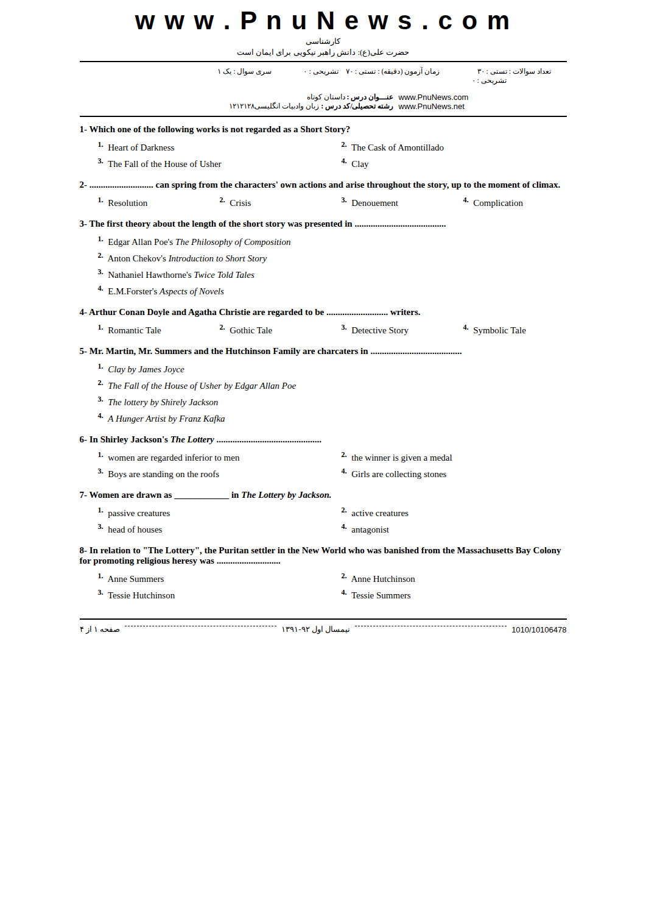w w w . P n u N e w s . c o m
کارشناسی
حضرت علی(ع): دانش راهبر نیکویی برای ایمان است
| تعداد سوالات : تستی : ۳۰ تشریحی : ۰ | زمان آزمون (دقیقه) : تستی : ۷۰ تشریحی : ۰ | سری سوال : یک ۱ |
| www.PnuNews.com www.PnuNews.net | عنـــوان درس : داستان کوتاه رشته تحصیلی/کد درس : زبان وادبیات انگلیسی۱۲۱۲۱۲۸ |
1- Which one of the following works is not regarded as a Short Story?
| 1. Heart of Darkness | 2. The Cask of Amontillado |
| 3. The Fall of the House of Usher | 4. Clay |
2- ............................ can spring from the characters' own actions and arise throughout the story, up to the moment of climax.
| 1. Resolution | 2. Crisis | 3. Denouement | 4. Complication |
3- The first theory about the length of the short story was presented in ........................................
1. Edgar Allan Poe's The Philosophy of Composition
2. Anton Chekov's Introduction to Short Story
3. Nathaniel Hawthorne's Twice Told Tales
4. E.M.Forster's Aspects of Novels
4- Arthur Conan Doyle and Agatha Christie are regarded to be ........................... writers.
| 1. Romantic Tale | 2. Gothic Tale | 3. Detective Story | 4. Symbolic Tale |
5- Mr. Martin, Mr. Summers and the Hutchinson Family are charcaters in ........................................
1. Clay by James Joyce
2. The Fall of the House of Usher by Edgar Allan Poe
3. The lottery by Shirely Jackson
4. A Hunger Artist by Franz Kafka
6- In Shirley Jackson's The Lottery ..............................................
| 1. women are regarded inferior to men | 2. the winner is given a medal |
| 3. Boys are standing on the roofs | 4. Girls are collecting stones |
7- Women are drawn as ____________ in The Lottery by Jackson.
| 1. passive creatures | 2. active creatures |
| 3. head of houses | 4. antagonist |
8- In relation to "The Lottery", the Puritan settler in the New World who was banished from the Massachusetts Bay Colony for promoting religious heresy was ............................
| 1. Anne Summers | 2. Anne Hutchinson |
| 3. Tessie Hutchinson | 4. Tessie Summers |
1010/10106478
نیمسال اول ۹۲-۱۳۹۱
صفحه ۱ از ۴